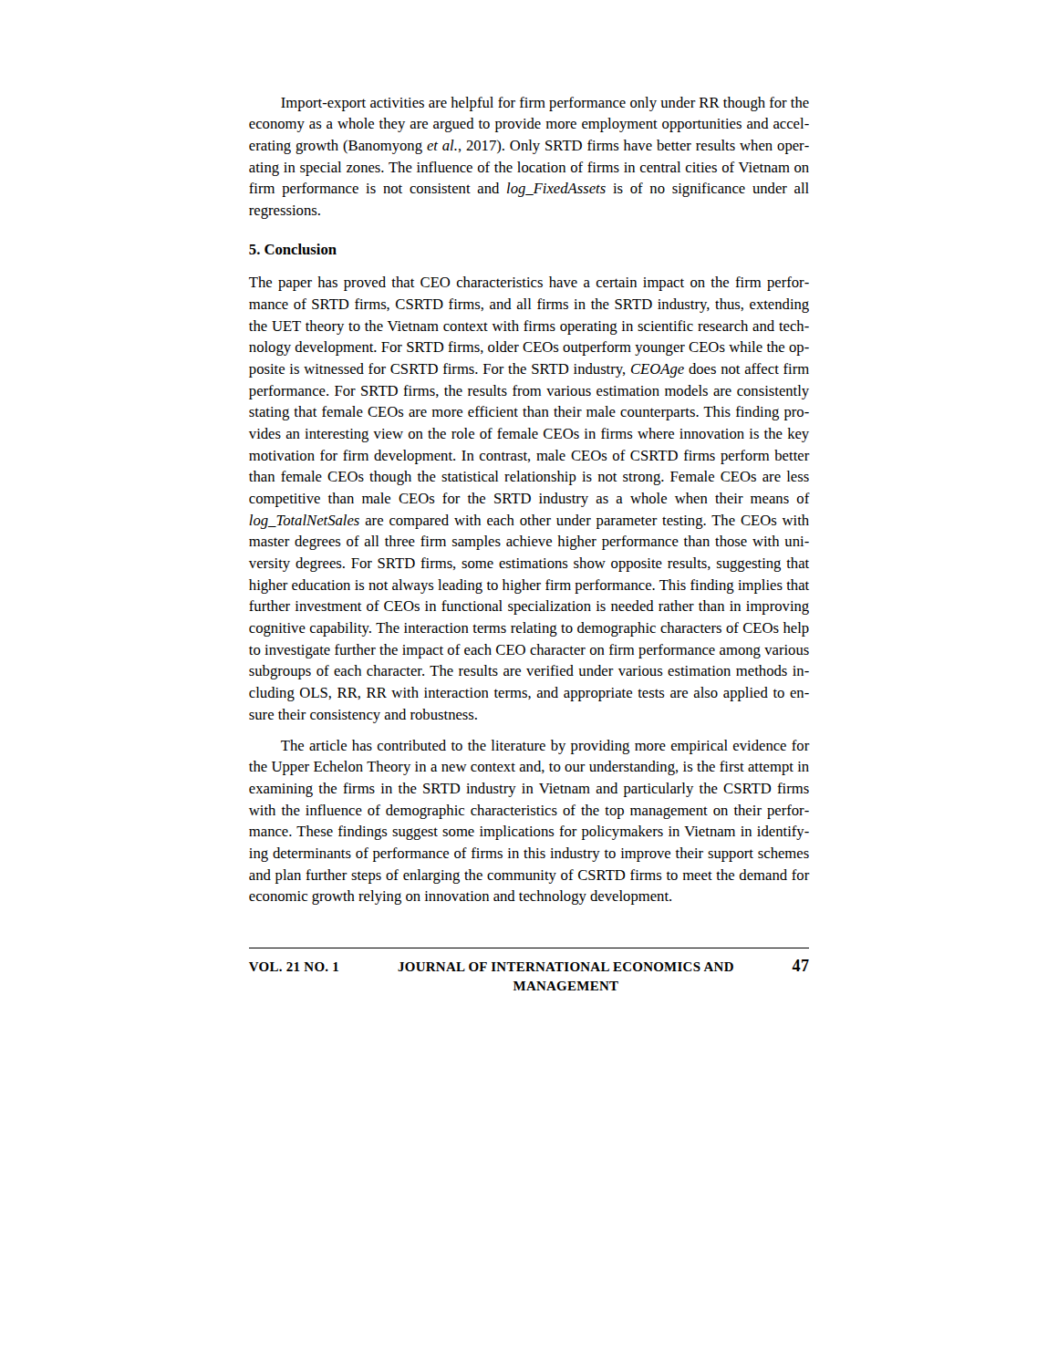Import-export activities are helpful for firm performance only under RR though for the economy as a whole they are argued to provide more employment opportunities and accelerating growth (Banomyong et al., 2017). Only SRTD firms have better results when operating in special zones. The influence of the location of firms in central cities of Vietnam on firm performance is not consistent and log_FixedAssets is of no significance under all regressions.
5. Conclusion
The paper has proved that CEO characteristics have a certain impact on the firm performance of SRTD firms, CSRTD firms, and all firms in the SRTD industry, thus, extending the UET theory to the Vietnam context with firms operating in scientific research and technology development. For SRTD firms, older CEOs outperform younger CEOs while the opposite is witnessed for CSRTD firms. For the SRTD industry, CEOAge does not affect firm performance. For SRTD firms, the results from various estimation models are consistently stating that female CEOs are more efficient than their male counterparts. This finding provides an interesting view on the role of female CEOs in firms where innovation is the key motivation for firm development. In contrast, male CEOs of CSRTD firms perform better than female CEOs though the statistical relationship is not strong. Female CEOs are less competitive than male CEOs for the SRTD industry as a whole when their means of log_TotalNetSales are compared with each other under parameter testing. The CEOs with master degrees of all three firm samples achieve higher performance than those with university degrees. For SRTD firms, some estimations show opposite results, suggesting that higher education is not always leading to higher firm performance. This finding implies that further investment of CEOs in functional specialization is needed rather than in improving cognitive capability. The interaction terms relating to demographic characters of CEOs help to investigate further the impact of each CEO character on firm performance among various subgroups of each character. The results are verified under various estimation methods including OLS, RR, RR with interaction terms, and appropriate tests are also applied to ensure their consistency and robustness.
The article has contributed to the literature by providing more empirical evidence for the Upper Echelon Theory in a new context and, to our understanding, is the first attempt in examining the firms in the SRTD industry in Vietnam and particularly the CSRTD firms with the influence of demographic characteristics of the top management on their performance. These findings suggest some implications for policymakers in Vietnam in identifying determinants of performance of firms in this industry to improve their support schemes and plan further steps of enlarging the community of CSRTD firms to meet the demand for economic growth relying on innovation and technology development.
VOL. 21 NO. 1 JOURNAL OF INTERNATIONAL ECONOMICS AND MANAGEMENT 47